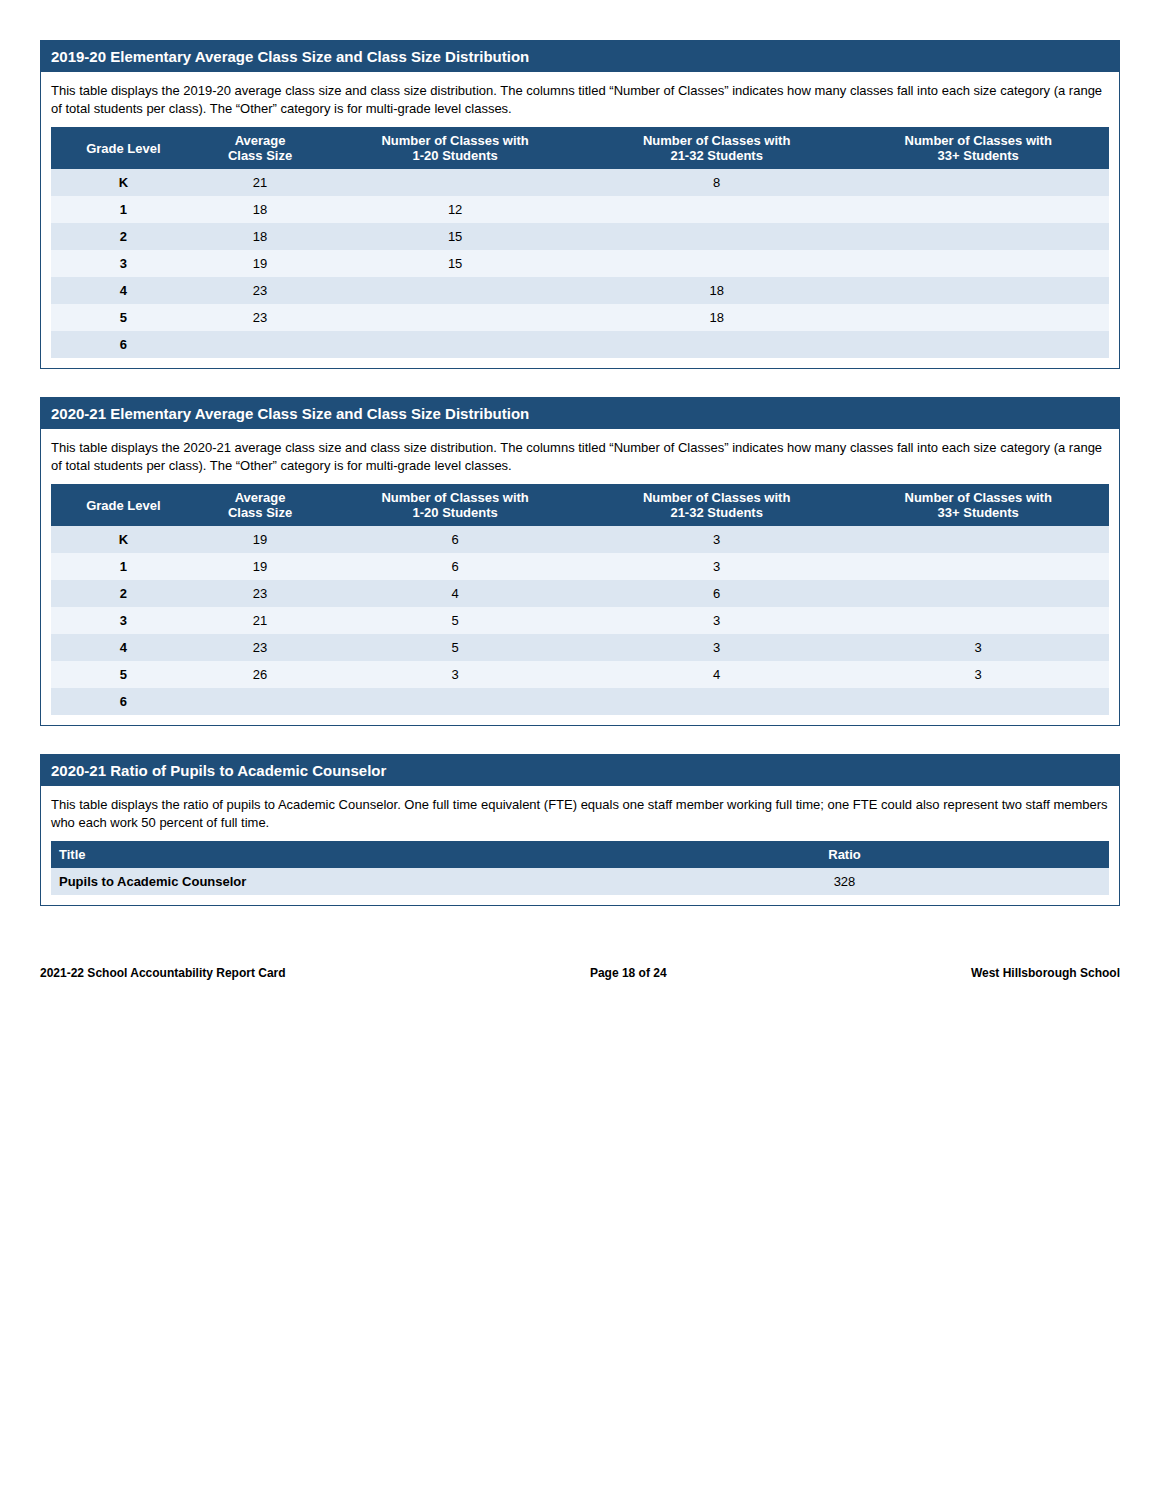2019-20 Elementary Average Class Size and Class Size Distribution
This table displays the 2019-20 average class size and class size distribution. The columns titled “Number of Classes” indicates how many classes fall into each size category (a range of total students per class). The “Other” category is for multi-grade level classes.
| Grade Level | Average Class Size | Number of Classes with 1-20 Students | Number of Classes with 21-32 Students | Number of Classes with 33+ Students |
| --- | --- | --- | --- | --- |
| K | 21 | | 8 | |
| 1 | 18 | 12 | | |
| 2 | 18 | 15 | | |
| 3 | 19 | 15 | | |
| 4 | 23 | | 18 | |
| 5 | 23 | | 18 | |
| 6 | | | | |
2020-21 Elementary Average Class Size and Class Size Distribution
This table displays the 2020-21 average class size and class size distribution. The columns titled “Number of Classes” indicates how many classes fall into each size category (a range of total students per class). The “Other” category is for multi-grade level classes.
| Grade Level | Average Class Size | Number of Classes with 1-20 Students | Number of Classes with 21-32 Students | Number of Classes with 33+ Students |
| --- | --- | --- | --- | --- |
| K | 19 | 6 | 3 | |
| 1 | 19 | 6 | 3 | |
| 2 | 23 | 4 | 6 | |
| 3 | 21 | 5 | 3 | |
| 4 | 23 | 5 | 3 | 3 |
| 5 | 26 | 3 | 4 | 3 |
| 6 | | | | |
2020-21 Ratio of Pupils to Academic Counselor
This table displays the ratio of pupils to Academic Counselor. One full time equivalent (FTE) equals one staff member working full time; one FTE could also represent two staff members who each work 50 percent of full time.
| Title | Ratio |
| --- | --- |
| Pupils to Academic Counselor | 328 |
2021-22 School Accountability Report Card Page 18 of 24 West Hillsborough School